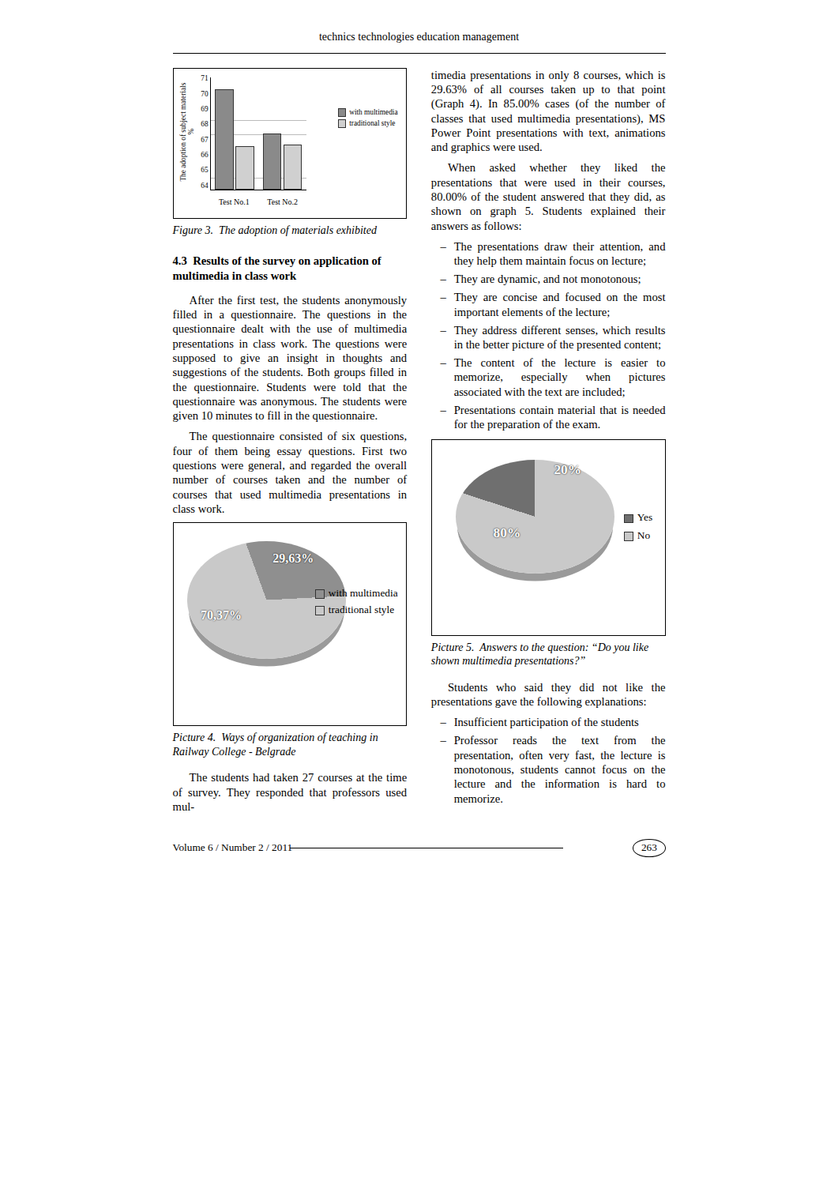technics technologies education management
The adoption of subject materials %
71
70
69
68
67
66
65
64
Test No.1
Test No.2
with multimedia
traditional style
Figure 3. The adoption of materials exhibited
4.3 Results of the survey on application of multimedia in class work
After the first test, the students anonymously filled in a questionnaire. The questions in the questionnaire dealt with the use of multimedia presentations in class work. The questions were supposed to give an insight in thoughts and suggestions of the students. Both groups filled in the questionnaire. Students were told that the questionnaire was anonymous. The students were given 10 minutes to fill in the questionnaire.
The questionnaire consisted of six questions, four of them being essay questions. First two questions were general, and regarded the overall number of courses taken and the number of courses that used multimedia presentations in class work.
29,63%
70,37%
with multimedia
traditional style
Picture 4. Ways of organization of teaching in Railway College - Belgrade
The students had taken 27 courses at the time of survey. They responded that professors used mul-
timedia presentations in only 8 courses, which is 29.63% of all courses taken up to that point (Graph 4). In 85.00% cases (of the number of classes that used multimedia presentations), MS Power Point presentations with text, animations and graphics were used.
When asked whether they liked the presentations that were used in their courses, 80.00% of the student answered that they did, as shown on graph 5. Students explained their answers as follows:
The presentations draw their attention, and they help them maintain focus on lecture;
They are dynamic, and not monotonous;
They are concise and focused on the most important elements of the lecture;
They address different senses, which results in the better picture of the presented content;
The content of the lecture is easier to memorize, especially when pictures associated with the text are included;
Presentations contain material that is needed for the preparation of the exam.
20%
80%
Yes
No
Picture 5. Answers to the question: “Do you like shown multimedia presentations?”
Students who said they did not like the presentations gave the following explanations:
Insufficient participation of the students
Professor reads the text from the presentation, often very fast, the lecture is monotonous, students cannot focus on the lecture and the information is hard to memorize.
Volume 6 / Number 2 / 2011
263